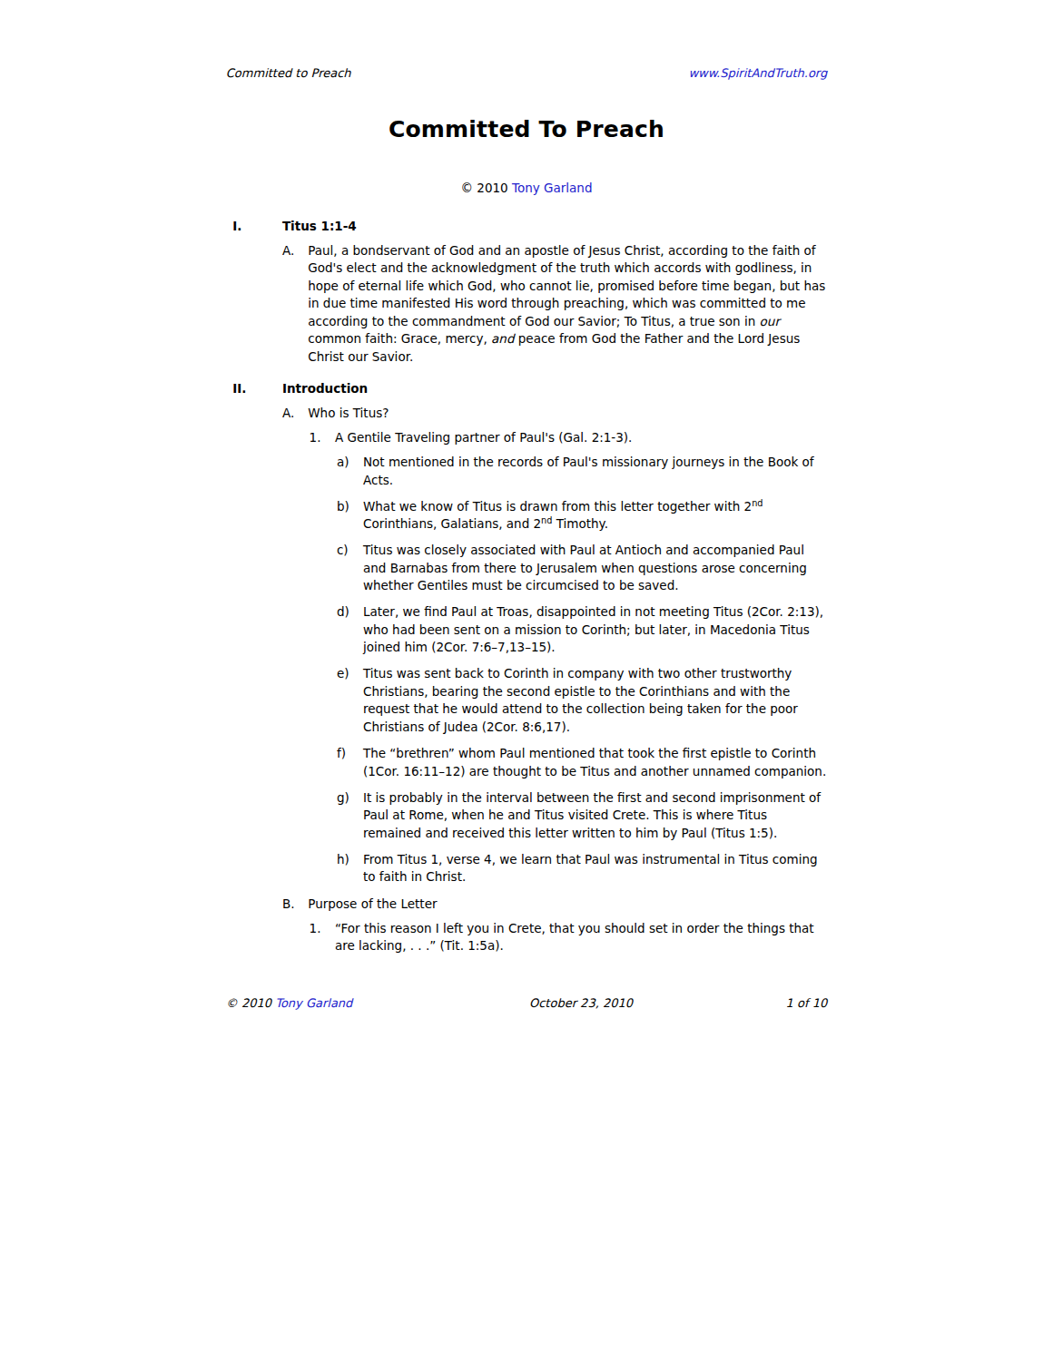Committed to Preach
www.SpiritAndTruth.org
Committed To Preach
© 2010 Tony Garland
I. Titus 1:1-4
A. Paul, a bondservant of God and an apostle of Jesus Christ, according to the faith of God's elect and the acknowledgment of the truth which accords with godliness, in hope of eternal life which God, who cannot lie, promised before time began, but has in due time manifested His word through preaching, which was committed to me according to the commandment of God our Savior; To Titus, a true son in our common faith: Grace, mercy, and peace from God the Father and the Lord Jesus Christ our Savior.
II. Introduction
A. Who is Titus?
1. A Gentile Traveling partner of Paul's (Gal. 2:1-3).
a) Not mentioned in the records of Paul's missionary journeys in the Book of Acts.
b) What we know of Titus is drawn from this letter together with 2nd Corinthians, Galatians, and 2nd Timothy.
c) Titus was closely associated with Paul at Antioch and accompanied Paul and Barnabas from there to Jerusalem when questions arose concerning whether Gentiles must be circumcised to be saved.
d) Later, we find Paul at Troas, disappointed in not meeting Titus (2Cor. 2:13), who had been sent on a mission to Corinth; but later, in Macedonia Titus joined him (2Cor. 7:6–7,13–15).
e) Titus was sent back to Corinth in company with two other trustworthy Christians, bearing the second epistle to the Corinthians and with the request that he would attend to the collection being taken for the poor Christians of Judea (2Cor. 8:6,17).
f) The “brethren” whom Paul mentioned that took the first epistle to Corinth (1Cor. 16:11–12) are thought to be Titus and another unnamed companion.
g) It is probably in the interval between the first and second imprisonment of Paul at Rome, when he and Titus visited Crete. This is where Titus remained and received this letter written to him by Paul (Titus 1:5).
h) From Titus 1, verse 4, we learn that Paul was instrumental in Titus coming to faith in Christ.
B. Purpose of the Letter
1. “For this reason I left you in Crete, that you should set in order the things that are lacking, . . .” (Tit. 1:5a).
© 2010 Tony Garland
October 23, 2010
1 of 10